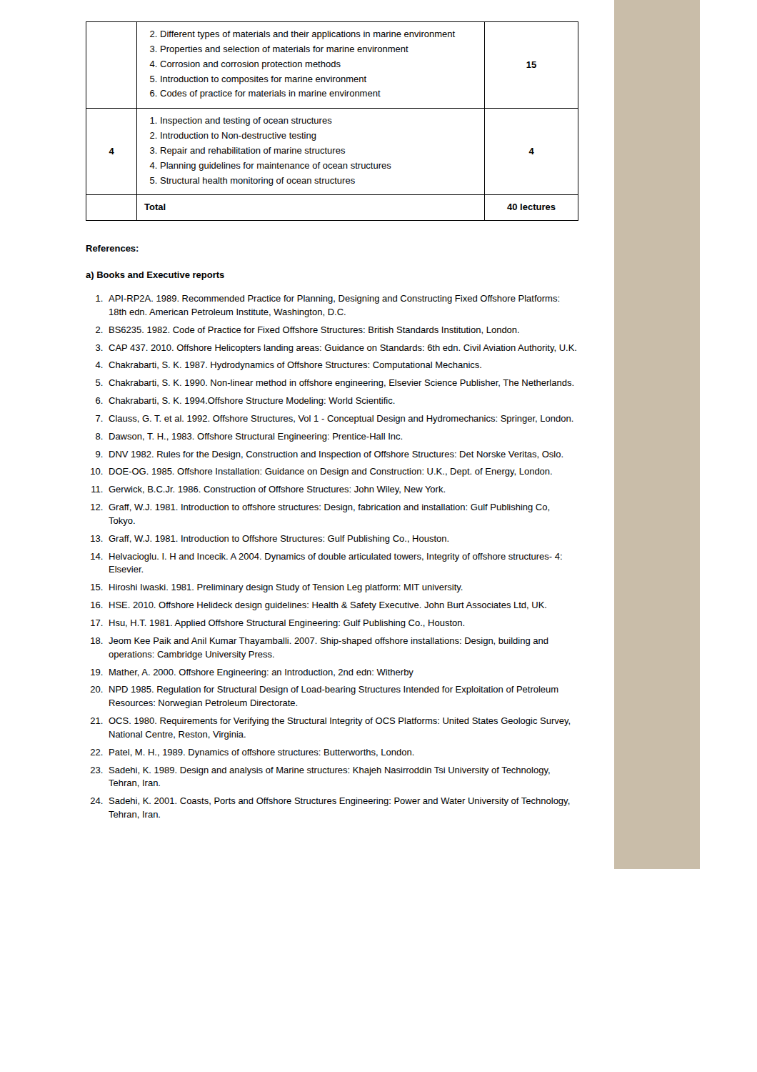| | Different types of materials and their applications in marine environment Properties and selection of materials for marine environment Corrosion and corrosion protection methods Introduction to composites for marine environment Codes of practice for materials in marine environment | 15 |
| 4 | Inspection and testing of ocean structures Introduction to Non-destructive testing Repair and rehabilitation of marine structures Planning guidelines for maintenance of ocean structures Structural health monitoring of ocean structures | 4 |
| | Total | 40 lectures |
References:
a) Books and Executive reports
API-RP2A. 1989. Recommended Practice for Planning, Designing and Constructing Fixed Offshore Platforms: 18th edn. American Petroleum Institute, Washington, D.C.
BS6235. 1982. Code of Practice for Fixed Offshore Structures: British Standards Institution, London.
CAP 437. 2010. Offshore Helicopters landing areas: Guidance on Standards: 6th edn. Civil Aviation Authority, U.K.
Chakrabarti, S. K. 1987. Hydrodynamics of Offshore Structures: Computational Mechanics.
Chakrabarti, S. K. 1990. Non-linear method in offshore engineering, Elsevier Science Publisher, The Netherlands.
Chakrabarti, S. K. 1994.Offshore Structure Modeling: World Scientific.
Clauss, G. T. et al. 1992. Offshore Structures, Vol 1 - Conceptual Design and Hydromechanics: Springer, London.
Dawson, T. H., 1983. Offshore Structural Engineering: Prentice-Hall Inc.
DNV 1982. Rules for the Design, Construction and Inspection of Offshore Structures: Det Norske Veritas, Oslo.
DOE-OG. 1985. Offshore Installation: Guidance on Design and Construction: U.K., Dept. of Energy, London.
Gerwick, B.C.Jr. 1986. Construction of Offshore Structures: John Wiley, New York.
Graff, W.J. 1981. Introduction to offshore structures: Design, fabrication and installation: Gulf Publishing Co, Tokyo.
Graff, W.J. 1981. Introduction to Offshore Structures: Gulf Publishing Co., Houston.
Helvacioglu. I. H and Incecik. A 2004. Dynamics of double articulated towers, Integrity of offshore structures- 4: Elsevier.
Hiroshi Iwaski. 1981. Preliminary design Study of Tension Leg platform: MIT university.
HSE. 2010. Offshore Helideck design guidelines: Health & Safety Executive. John Burt Associates Ltd, UK.
Hsu, H.T. 1981. Applied Offshore Structural Engineering: Gulf Publishing Co., Houston.
Jeom Kee Paik and Anil Kumar Thayamballi. 2007. Ship-shaped offshore installations: Design, building and operations: Cambridge University Press.
Mather, A. 2000. Offshore Engineering: an Introduction, 2nd edn: Witherby
NPD 1985. Regulation for Structural Design of Load-bearing Structures Intended for Exploitation of Petroleum Resources: Norwegian Petroleum Directorate.
OCS. 1980. Requirements for Verifying the Structural Integrity of OCS Platforms: United States Geologic Survey, National Centre, Reston, Virginia.
Patel, M. H., 1989. Dynamics of offshore structures: Butterworths, London.
Sadehi, K. 1989. Design and analysis of Marine structures: Khajeh Nasirroddin Tsi University of Technology, Tehran, Iran.
Sadehi, K. 2001. Coasts, Ports and Offshore Structures Engineering: Power and Water University of Technology, Tehran, Iran.